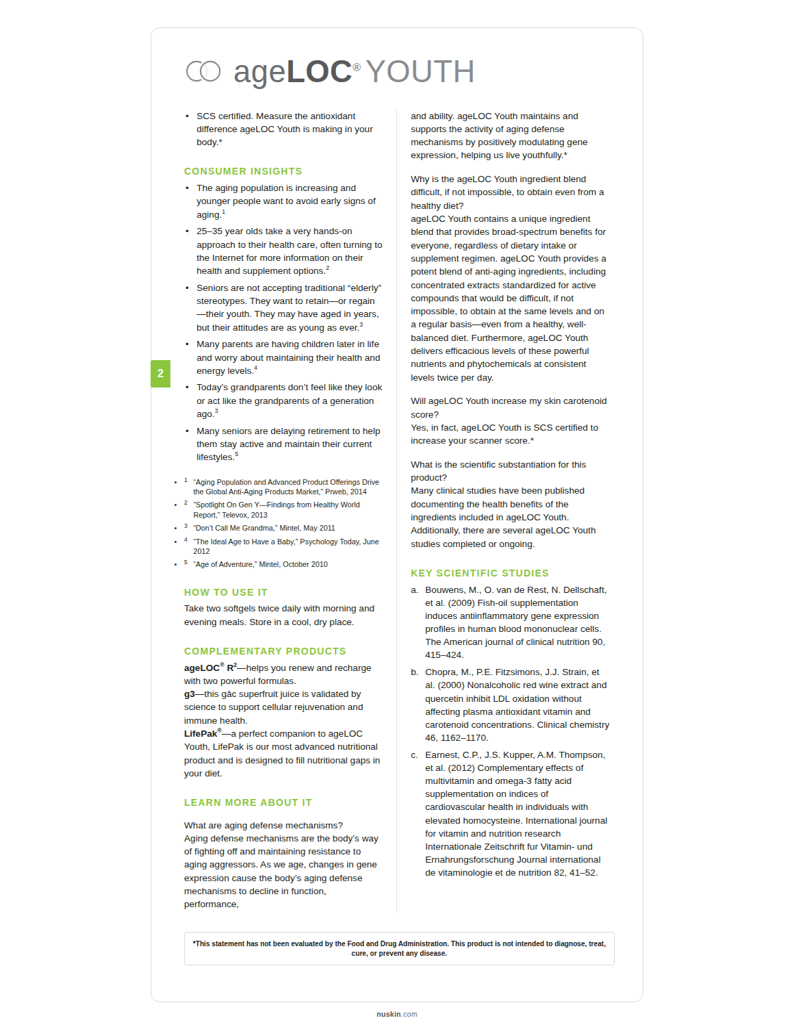2
age LOC®YOUTH
SCS certified. Measure the antioxidant difference ageLOC Youth is making in your body.*
Consumer Insights
The aging population is increasing and younger people want to avoid early signs of aging.1
25–35 year olds take a very hands-on approach to their health care, often turning to the Internet for more information on their health and supplement options.2
Seniors are not accepting traditional “elderly” stereotypes. They want to retain—or regain—their youth. They may have aged in years, but their attitudes are as young as ever.3
Many parents are having children later in life and worry about maintaining their health and energy levels.4
Today’s grandparents don’t feel like they look or act like the grandparents of a generation ago.3
Many seniors are delaying retirement to help them stay active and maintain their current lifestyles.5
1“Aging Population and Advanced Product Offerings Drive the Global Anti-Aging Products Market,” Prweb, 2014
2“Spotlight On Gen Y—Findings from Healthy World Report,” Televox, 2013
3“Don’t Call Me Grandma,” Mintel, May 2011
4“The Ideal Age to Have a Baby,” Psychology Today, June 2012
5“Age of Adventure,” Mintel, October 2010
How to Use It
Take two softgels twice daily with morning and evening meals. Store in a cool, dry place.
Complementary Products
ageLOC® R2—helps you renew and recharge with two powerful formulas.
g3—this gâc superfruit juice is validated by science to support cellular rejuvenation and immune health.
LifePak®—a perfect companion to ageLOC Youth, LifePak is our most advanced nutritional product and is designed to fill nutritional gaps in your diet.
Learn More About It
What are aging defense mechanisms?
Aging defense mechanisms are the body’s way of fighting off and maintaining resistance to aging aggressors. As we age, changes in gene expression cause the body’s aging defense mechanisms to decline in function, performance,
and ability. ageLOC Youth maintains and supports the activity of aging defense mechanisms by positively modulating gene expression, helping us live youthfully.*
Why is the ageLOC Youth ingredient blend difficult, if not impossible, to obtain even from a healthy diet?
ageLOC Youth contains a unique ingredient blend that provides broad-spectrum benefits for everyone, regardless of dietary intake or supplement regimen. ageLOC Youth provides a potent blend of anti-aging ingredients, including concentrated extracts standardized for active compounds that would be difficult, if not impossible, to obtain at the same levels and on a regular basis—even from a healthy, well-balanced diet. Furthermore, ageLOC Youth delivers efficacious levels of these powerful nutrients and phytochemicals at consistent levels twice per day.
Will ageLOC Youth increase my skin carotenoid score?
Yes, in fact, ageLOC Youth is SCS certified to increase your scanner score.*
What is the scientific substantiation for this product?
Many clinical studies have been published documenting the health benefits of the ingredients included in ageLOC Youth. Additionally, there are several ageLOC Youth studies completed or ongoing.
Key Scientific Studies
Bouwens, M., O. van de Rest, N. Dellschaft, et al. (2009) Fish-oil supplementation induces antiinflammatory gene expression profiles in human blood mononuclear cells. The American journal of clinical nutrition 90, 415–424.
Chopra, M., P.E. Fitzsimons, J.J. Strain, et al. (2000) Nonalcoholic red wine extract and quercetin inhibit LDL oxidation without affecting plasma antioxidant vitamin and carotenoid concentrations. Clinical chemistry 46, 1162–1170.
Earnest, C.P., J.S. Kupper, A.M. Thompson, et al. (2012) Complementary effects of multivitamin and omega-3 fatty acid supplementation on indices of cardiovascular health in individuals with elevated homocysteine. International journal for vitamin and nutrition research Internationale Zeitschrift fur Vitamin- und Ernahrungsforschung Journal international de vitaminologie et de nutrition 82, 41–52.
*This statement has not been evaluated by the Food and Drug Administration. This product is not intended to diagnose, treat, cure, or prevent any disease.
nuskin.com